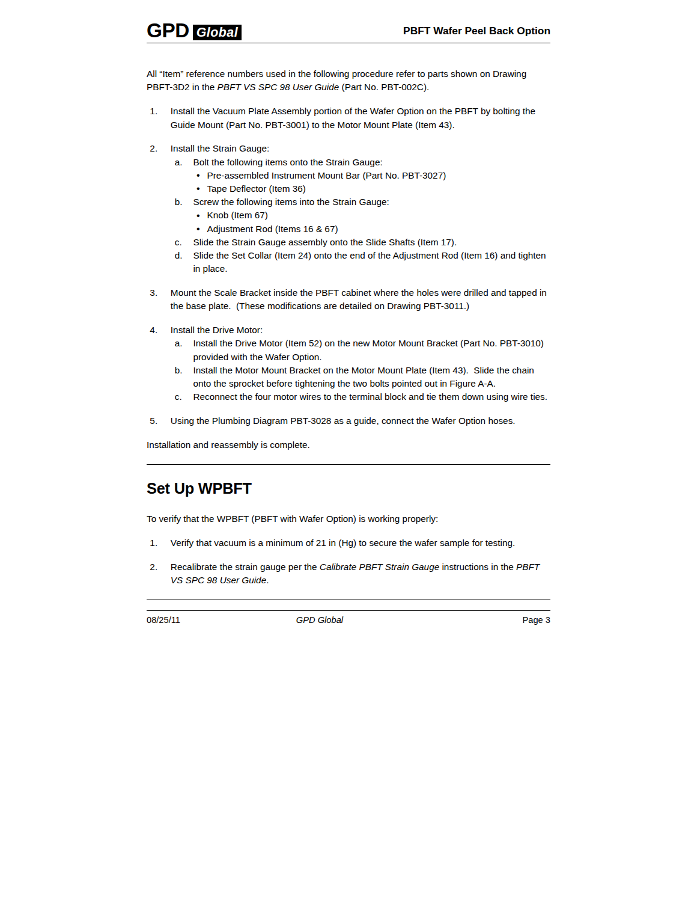GPD Global
PBFT Wafer Peel Back Option
All “Item” reference numbers used in the following procedure refer to parts shown on Drawing PBFT-3D2 in the PBFT VS SPC 98 User Guide (Part No. PBT-002C).
Install the Vacuum Plate Assembly portion of the Wafer Option on the PBFT by bolting the Guide Mount (Part No. PBT-3001) to the Motor Mount Plate (Item 43).
Install the Strain Gauge:
Bolt the following items onto the Strain Gauge:
Pre-assembled Instrument Mount Bar (Part No. PBT-3027)
Tape Deflector (Item 36)
Screw the following items into the Strain Gauge:
Knob (Item 67)
Adjustment Rod (Items 16 & 67)
Slide the Strain Gauge assembly onto the Slide Shafts (Item 17).
Slide the Set Collar (Item 24) onto the end of the Adjustment Rod (Item 16) and tighten in place.
Mount the Scale Bracket inside the PBFT cabinet where the holes were drilled and tapped in the base plate. (These modifications are detailed on Drawing PBT-3011.)
Install the Drive Motor:
Install the Drive Motor (Item 52) on the new Motor Mount Bracket (Part No. PBT-3010) provided with the Wafer Option.
Install the Motor Mount Bracket on the Motor Mount Plate (Item 43). Slide the chain onto the sprocket before tightening the two bolts pointed out in Figure A-A.
Reconnect the four motor wires to the terminal block and tie them down using wire ties.
Using the Plumbing Diagram PBT-3028 as a guide, connect the Wafer Option hoses.
Installation and reassembly is complete.
Set Up WPBFT
To verify that the WPBFT (PBFT with Wafer Option) is working properly:
Verify that vacuum is a minimum of 21 in (Hg) to secure the wafer sample for testing.
Recalibrate the strain gauge per the Calibrate PBFT Strain Gauge instructions in the PBFT VS SPC 98 User Guide.
08/25/11
GPD Global
Page 3